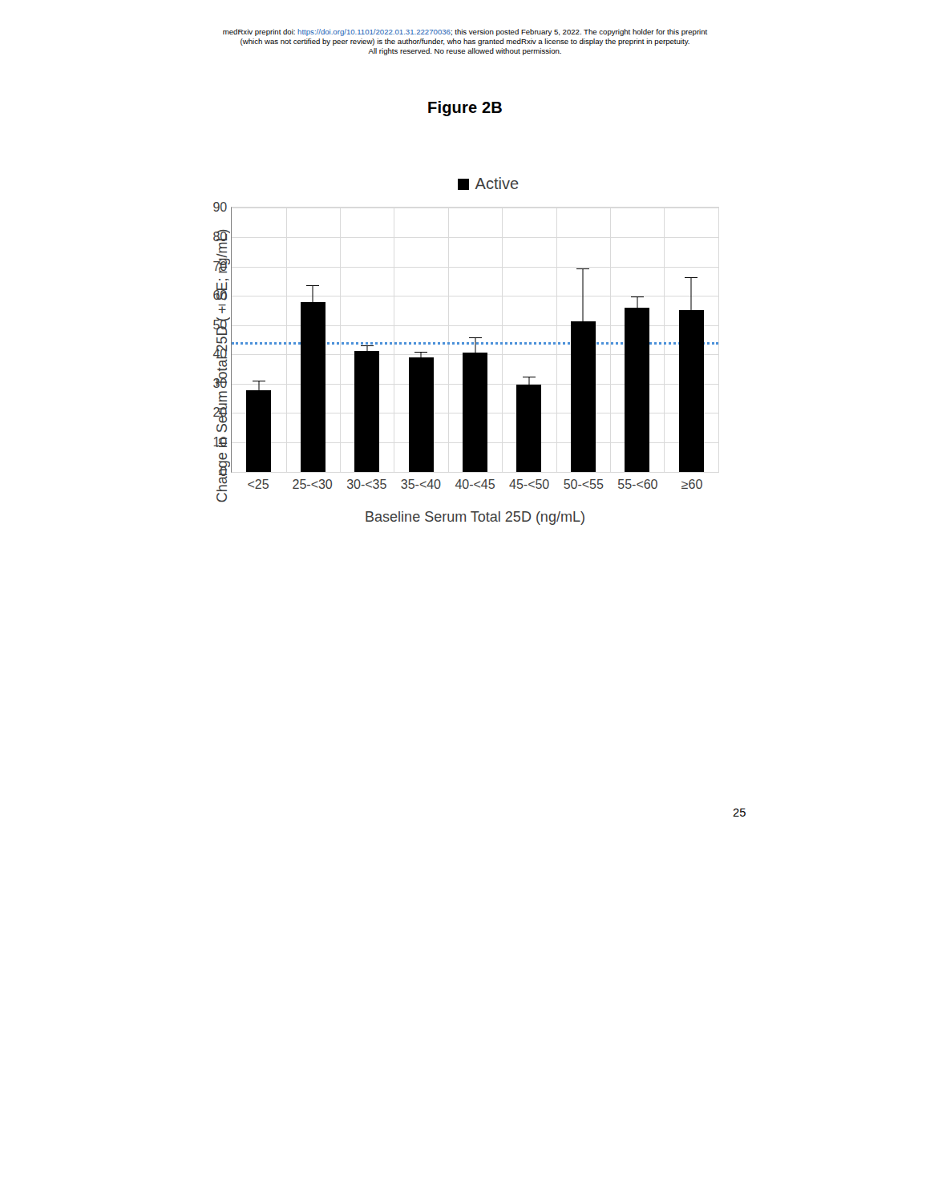medRxiv preprint doi: https://doi.org/10.1101/2022.01.31.22270036; this version posted February 5, 2022. The copyright holder for this preprint
(which was not certified by peer review) is the author/funder, who has granted medRxiv a license to display the preprint in perpetuity.
All rights reserved. No reuse allowed without permission.
Figure 2B
Active
Change in Serum Total 25D (±SE; ng/mL)
90
80
70
60
50
40
30
20
10
0
<25
25-<30
30-<35
35-<40
40-<45
45-<50
50-<55
55-<60
≥60
Baseline Serum Total 25D (ng/mL)
25